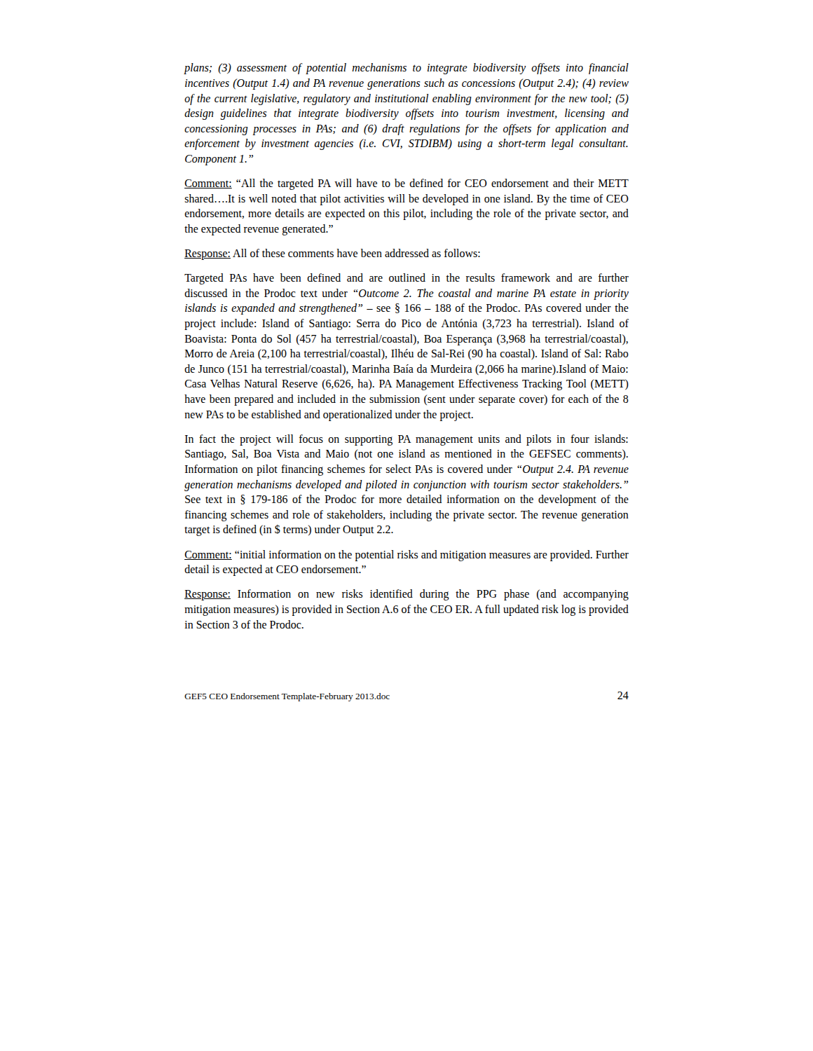plans; (3) assessment of potential mechanisms to integrate biodiversity offsets into financial incentives (Output 1.4) and PA revenue generations such as concessions (Output 2.4); (4) review of the current legislative, regulatory and institutional enabling environment for the new tool; (5) design guidelines that integrate biodiversity offsets into tourism investment, licensing and concessioning processes in PAs; and (6) draft regulations for the offsets for application and enforcement by investment agencies (i.e. CVI, STDIBM) using a short-term legal consultant. Component 1.”
Comment: “All the targeted PA will have to be defined for CEO endorsement and their METT shared….It is well noted that pilot activities will be developed in one island. By the time of CEO endorsement, more details are expected on this pilot, including the role of the private sector, and the expected revenue generated.”
Response: All of these comments have been addressed as follows:
Targeted PAs have been defined and are outlined in the results framework and are further discussed in the Prodoc text under “Outcome 2. The coastal and marine PA estate in priority islands is expanded and strengthened” – see § 166 – 188 of the Prodoc. PAs covered under the project include: Island of Santiago: Serra do Pico de Antónia (3,723 ha terrestrial). Island of Boavista: Ponta do Sol (457 ha terrestrial/coastal), Boa Esperança (3,968 ha terrestrial/coastal), Morro de Areia (2,100 ha terrestrial/coastal), Ilhéu de Sal-Rei (90 ha coastal). Island of Sal: Rabo de Junco (151 ha terrestrial/coastal), Marinha Baía da Murdeira (2,066 ha marine).Island of Maio: Casa Velhas Natural Reserve (6,626, ha). PA Management Effectiveness Tracking Tool (METT) have been prepared and included in the submission (sent under separate cover) for each of the 8 new PAs to be established and operationalized under the project.
In fact the project will focus on supporting PA management units and pilots in four islands: Santiago, Sal, Boa Vista and Maio (not one island as mentioned in the GEFSEC comments). Information on pilot financing schemes for select PAs is covered under “Output 2.4. PA revenue generation mechanisms developed and piloted in conjunction with tourism sector stakeholders.” See text in § 179-186 of the Prodoc for more detailed information on the development of the financing schemes and role of stakeholders, including the private sector. The revenue generation target is defined (in $ terms) under Output 2.2.
Comment: “initial information on the potential risks and mitigation measures are provided. Further detail is expected at CEO endorsement.”
Response: Information on new risks identified during the PPG phase (and accompanying mitigation measures) is provided in Section A.6 of the CEO ER. A full updated risk log is provided in Section 3 of the Prodoc.
GEF5 CEO Endorsement Template-February 2013.doc 24